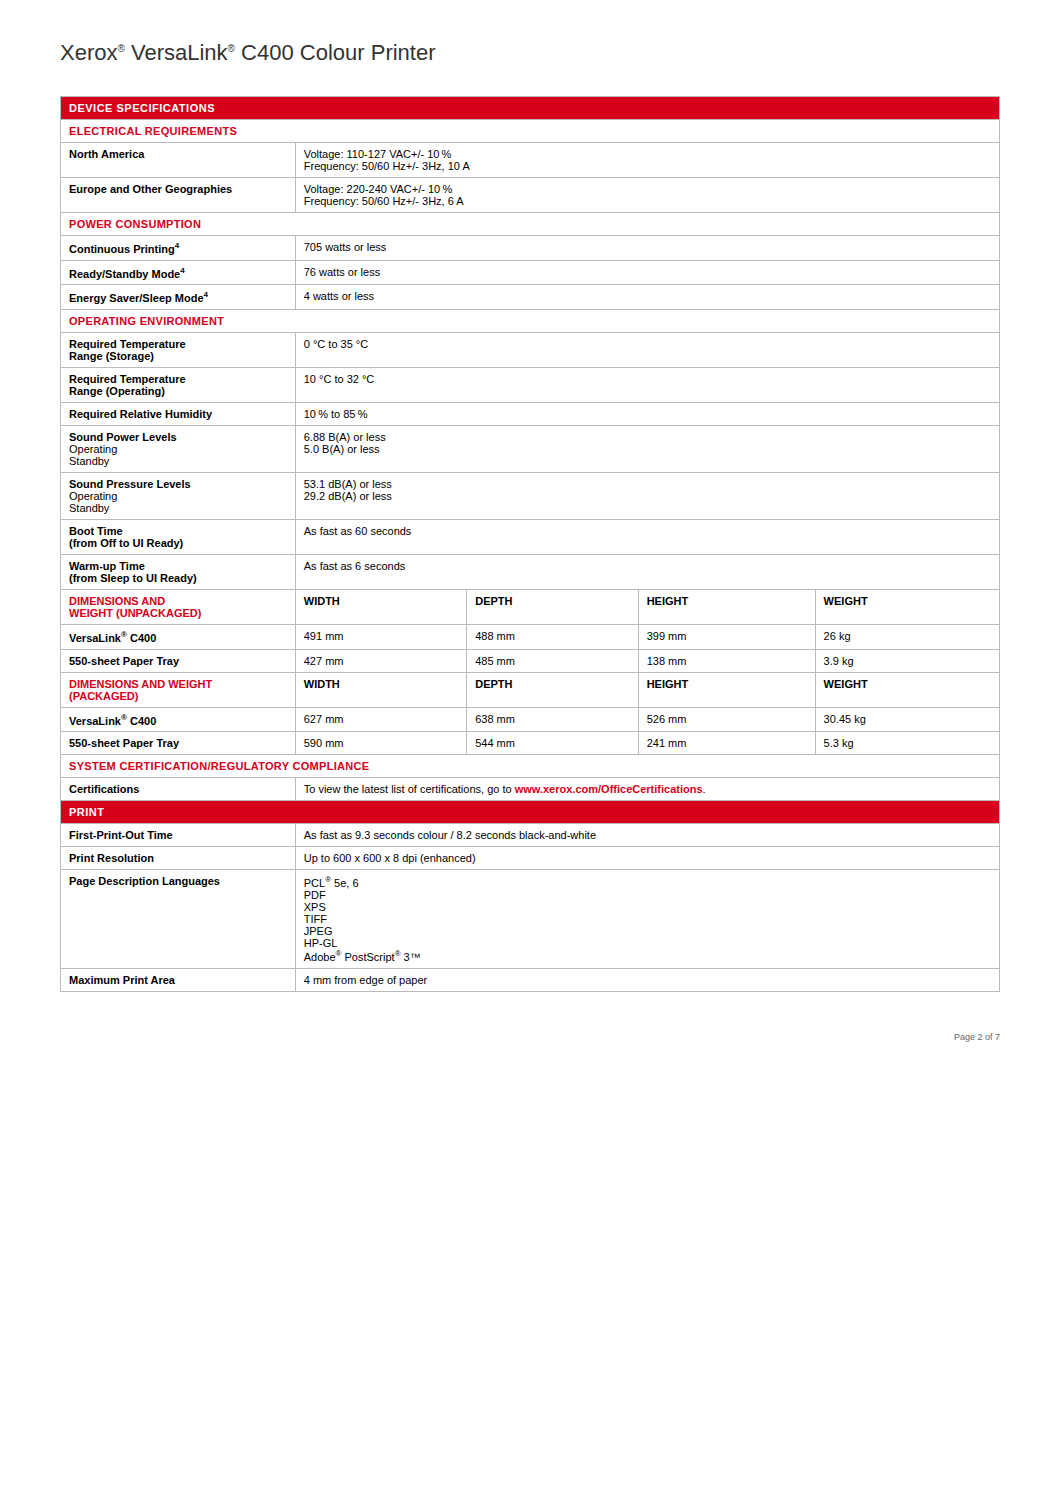Xerox® VersaLink® C400 Colour Printer
| DEVICE SPECIFICATIONS |
| ELECTRICAL REQUIREMENTS |
| North America | Voltage: 110-127 VAC+/- 10 % Frequency: 50/60 Hz+/- 3Hz, 10 A |
| Europe and Other Geographies | Voltage: 220-240 VAC+/- 10 % Frequency: 50/60 Hz+/- 3Hz, 6 A |
| POWER CONSUMPTION |
| Continuous Printing 4 | 705 watts or less |
| Ready/Standby Mode 4 | 76 watts or less |
| Energy Saver/Sleep Mode 4 | 4 watts or less |
| OPERATING ENVIRONMENT |
| Required Temperature Range (Storage) | 0 °C to 35 °C |
| Required Temperature Range (Operating) | 10 °C to 32 °C |
| Required Relative Humidity | 10 % to 85 % |
| Sound Power Levels Operating Standby | 6.88 B(A) or less 5.0 B(A) or less |
| Sound Pressure Levels Operating Standby | 53.1 dB(A) or less 29.2 dB(A) or less |
| Boot Time (from Off to UI Ready) | As fast as 60 seconds |
| Warm-up Time (from Sleep to UI Ready) | As fast as 6 seconds |
| DIMENSIONS AND WEIGHT (UNPACKAGED) | WIDTH | DEPTH | HEIGHT | WEIGHT |
| VersaLink ® C400 | 491 mm | 488 mm | 399 mm | 26 kg |
| 550-sheet Paper Tray | 427 mm | 485 mm | 138 mm | 3.9 kg |
| DIMENSIONS AND WEIGHT (PACKAGED) | WIDTH | DEPTH | HEIGHT | WEIGHT |
| VersaLink ® C400 | 627 mm | 638 mm | 526 mm | 30.45 kg |
| 550-sheet Paper Tray | 590 mm | 544 mm | 241 mm | 5.3 kg |
| SYSTEM CERTIFICATION/REGULATORY COMPLIANCE |
| Certifications | To view the latest list of certifications, go to www.xerox.com/OfficeCertifications . |
| PRINT |
| First-Print-Out Time | As fast as 9.3 seconds colour / 8.2 seconds black-and-white |
| Print Resolution | Up to 600 x 600 x 8 dpi (enhanced) |
| Page Description Languages | PCL ® 5e, 6 PDF XPS TIFF JPEG HP-GL Adobe ® PostScript ® 3™ |
| Maximum Print Area | 4 mm from edge of paper |
Page 2 of 7